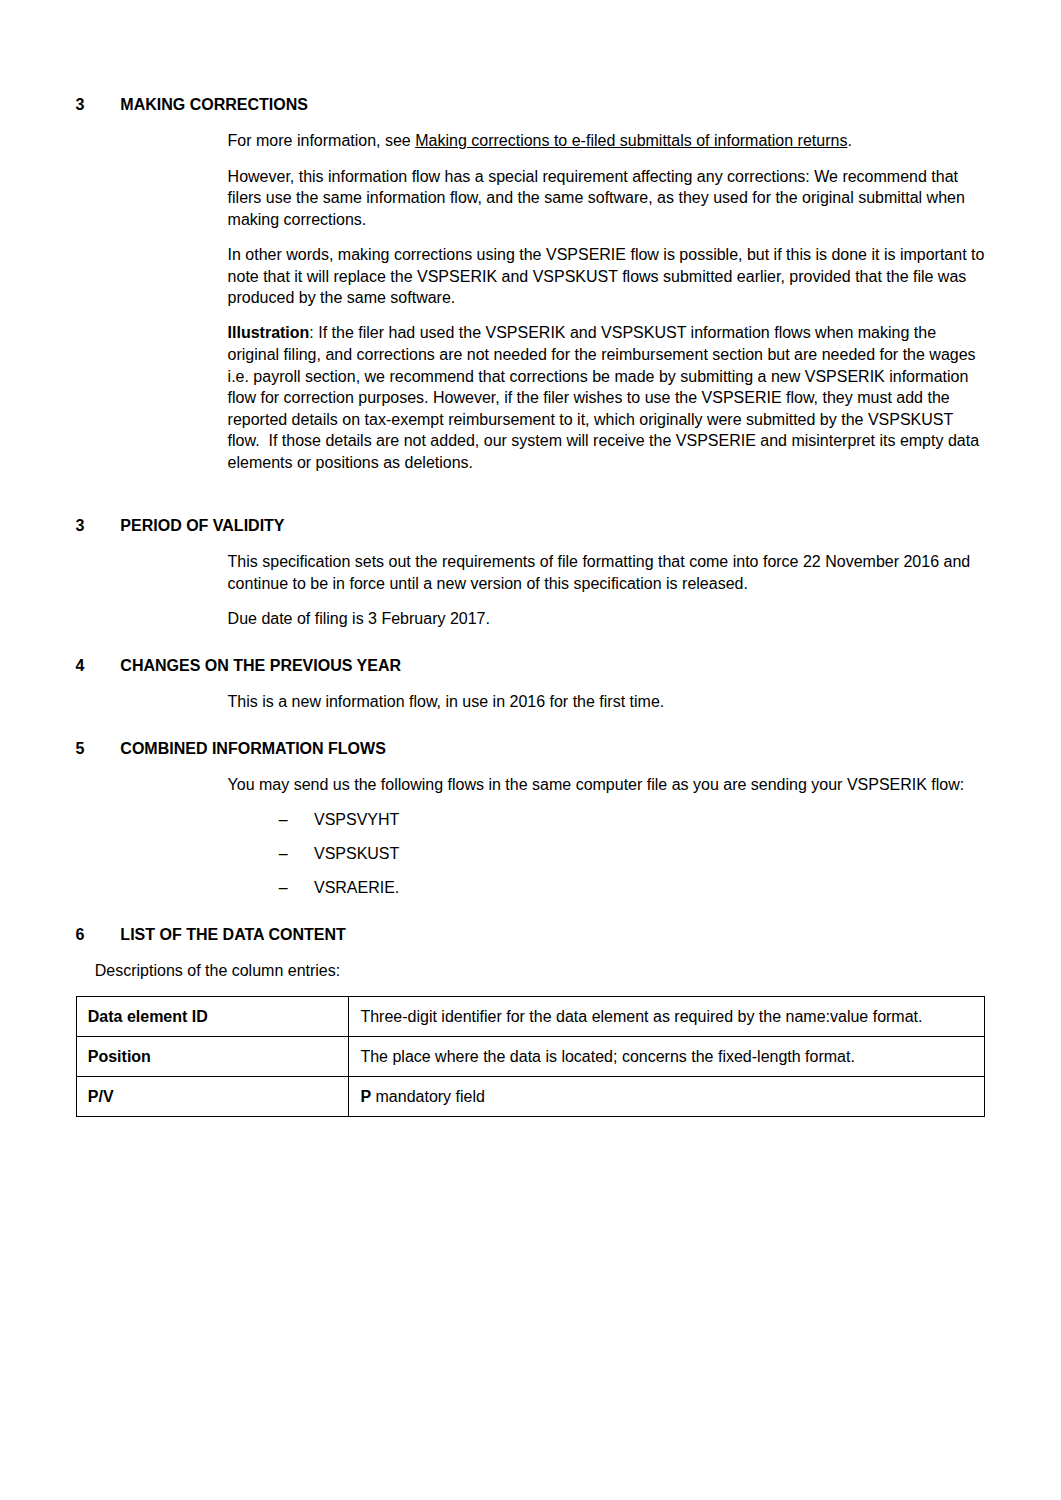3 Making corrections
For more information, see Making corrections to e-filed submittals of information returns.
However, this information flow has a special requirement affecting any corrections: We recommend that filers use the same information flow, and the same software, as they used for the original submittal when making corrections.
In other words, making corrections using the VSPSERIE flow is possible, but if this is done it is important to note that it will replace the VSPSERIK and VSPSKUST flows submitted earlier, provided that the file was produced by the same software.
Illustration: If the filer had used the VSPSERIK and VSPSKUST information flows when making the original filing, and corrections are not needed for the reimbursement section but are needed for the wages i.e. payroll section, we recommend that corrections be made by submitting a new VSPSERIK information flow for correction purposes. However, if the filer wishes to use the VSPSERIE flow, they must add the reported details on tax-exempt reimbursement to it, which originally were submitted by the VSPSKUST flow. If those details are not added, our system will receive the VSPSERIE and misinterpret its empty data elements or positions as deletions.
3 Period of validity
This specification sets out the requirements of file formatting that come into force 22 November 2016 and continue to be in force until a new version of this specification is released.
Due date of filing is 3 February 2017.
4 Changes on the previous year
This is a new information flow, in use in 2016 for the first time.
5 Combined information flows
You may send us the following flows in the same computer file as you are sending your VSPSERIK flow:
VSPSVYHT
VSPSKUST
VSRAERIE.
6 List of the data content
Descriptions of the column entries:
| Data element ID | Three-digit identifier for the data element as required by the name:value format. |
| Position | The place where the data is located; concerns the fixed-length format. |
| P/V | P mandatory field |